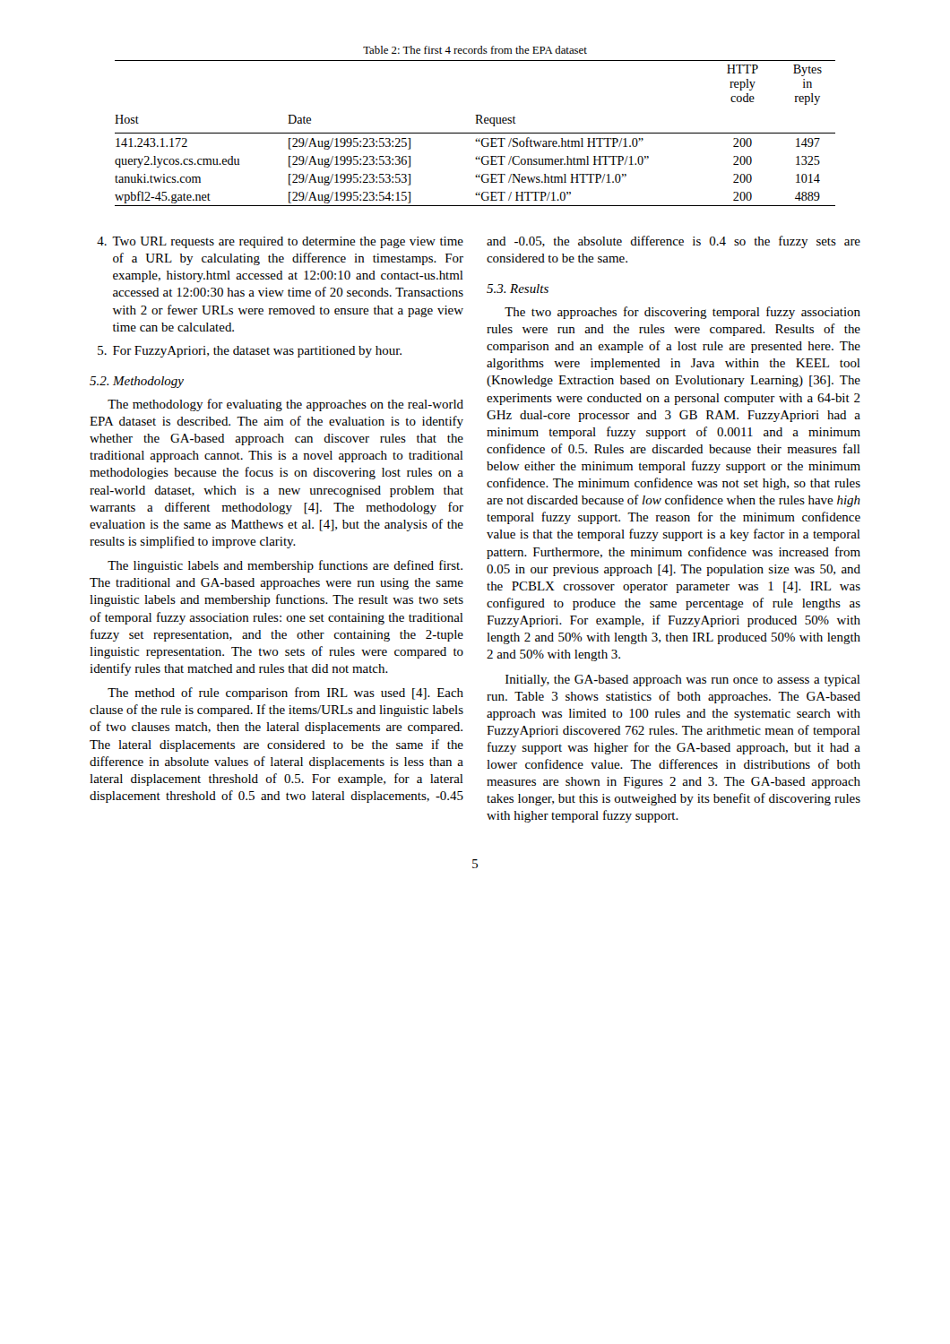Table 2: The first 4 records from the EPA dataset
| | | | HTTP reply code | Bytes in reply |
| --- | --- | --- | --- | --- |
| Host | Date | Request | | |
| 141.243.1.172 | [29/Aug/1995:23:53:25] | “GET /Software.html HTTP/1.0” | 200 | 1497 |
| query2.lycos.cs.cmu.edu | [29/Aug/1995:23:53:36] | “GET /Consumer.html HTTP/1.0” | 200 | 1325 |
| tanuki.twics.com | [29/Aug/1995:23:53:53] | “GET /News.html HTTP/1.0” | 200 | 1014 |
| wpbfl2-45.gate.net | [29/Aug/1995:23:54:15] | “GET / HTTP/1.0” | 200 | 4889 |
Two URL requests are required to determine the page view time of a URL by calculating the difference in timestamps. For example, history.html accessed at 12:00:10 and contact-us.html accessed at 12:00:30 has a view time of 20 seconds. Transactions with 2 or fewer URLs were removed to ensure that a page view time can be calculated.
For FuzzyApriori, the dataset was partitioned by hour.
5.2. Methodology
The methodology for evaluating the approaches on the real-world EPA dataset is described. The aim of the evaluation is to identify whether the GA-based approach can discover rules that the traditional approach cannot. This is a novel approach to traditional methodologies because the focus is on discovering lost rules on a real-world dataset, which is a new unrecognised problem that warrants a different methodology [4]. The methodology for evaluation is the same as Matthews et al. [4], but the analysis of the results is simplified to improve clarity.
The linguistic labels and membership functions are defined first. The traditional and GA-based approaches were run using the same linguistic labels and membership functions. The result was two sets of temporal fuzzy association rules: one set containing the traditional fuzzy set representation, and the other containing the 2-tuple linguistic representation. The two sets of rules were compared to identify rules that matched and rules that did not match.
The method of rule comparison from IRL was used [4]. Each clause of the rule is compared. If the items/URLs and linguistic labels of two clauses match, then the lateral displacements are compared. The lateral displacements are considered to be the same if the difference in absolute values of lateral displacements is less than a lateral displacement threshold of 0.5. For example, for a lateral displacement threshold of 0.5 and two lateral displacements, -0.45 and -0.05, the absolute difference is 0.4 so the fuzzy sets are considered to be the same.
5.3. Results
The two approaches for discovering temporal fuzzy association rules were run and the rules were compared. Results of the comparison and an example of a lost rule are presented here. The algorithms were implemented in Java within the KEEL tool (Knowledge Extraction based on Evolutionary Learning) [36]. The experiments were conducted on a personal computer with a 64-bit 2 GHz dual-core processor and 3 GB RAM. FuzzyApriori had a minimum temporal fuzzy support of 0.0011 and a minimum confidence of 0.5. Rules are discarded because their measures fall below either the minimum temporal fuzzy support or the minimum confidence. The minimum confidence was not set high, so that rules are not discarded because of low confidence when the rules have high temporal fuzzy support. The reason for the minimum confidence value is that the temporal fuzzy support is a key factor in a temporal pattern. Furthermore, the minimum confidence was increased from 0.05 in our previous approach [4]. The population size was 50, and the PCBLX crossover operator parameter was 1 [4]. IRL was configured to produce the same percentage of rule lengths as FuzzyApriori. For example, if FuzzyApriori produced 50% with length 2 and 50% with length 3, then IRL produced 50% with length 2 and 50% with length 3.
Initially, the GA-based approach was run once to assess a typical run. Table 3 shows statistics of both approaches. The GA-based approach was limited to 100 rules and the systematic search with FuzzyApriori discovered 762 rules. The arithmetic mean of temporal fuzzy support was higher for the GA-based approach, but it had a lower confidence value. The differences in distributions of both measures are shown in Figures 2 and 3. The GA-based approach takes longer, but this is outweighed by its benefit of discovering rules with higher temporal fuzzy support.
5